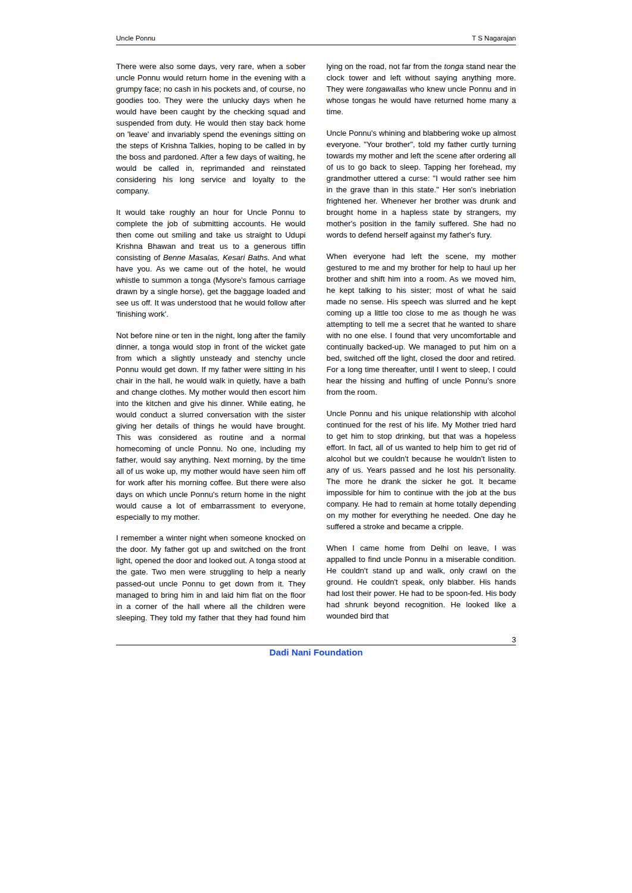Uncle Ponnu T S Nagarajan
There were also some days, very rare, when a sober uncle Ponnu would return home in the evening with a grumpy face; no cash in his pockets and, of course, no goodies too. They were the unlucky days when he would have been caught by the checking squad and suspended from duty. He would then stay back home on 'leave' and invariably spend the evenings sitting on the steps of Krishna Talkies, hoping to be called in by the boss and pardoned. After a few days of waiting, he would be called in, reprimanded and reinstated considering his long service and loyalty to the company.
It would take roughly an hour for Uncle Ponnu to complete the job of submitting accounts. He would then come out smiling and take us straight to Udupi Krishna Bhawan and treat us to a generous tiffin consisting of Benne Masalas, Kesari Baths. And what have you. As we came out of the hotel, he would whistle to summon a tonga (Mysore's famous carriage drawn by a single horse), get the baggage loaded and see us off. It was understood that he would follow after 'finishing work'.
Not before nine or ten in the night, long after the family dinner, a tonga would stop in front of the wicket gate from which a slightly unsteady and stenchy uncle Ponnu would get down. If my father were sitting in his chair in the hall, he would walk in quietly, have a bath and change clothes. My mother would then escort him into the kitchen and give his dinner. While eating, he would conduct a slurred conversation with the sister giving her details of things he would have brought. This was considered as routine and a normal homecoming of uncle Ponnu. No one, including my father, would say anything. Next morning, by the time all of us woke up, my mother would have seen him off for work after his morning coffee. But there were also days on which uncle Ponnu's return home in the night would cause a lot of embarrassment to everyone, especially to my mother.
I remember a winter night when someone knocked on the door. My father got up and switched on the front light, opened the door and looked out. A tonga stood at the gate. Two men were struggling to help a nearly passed-out uncle Ponnu to get down from it. They managed to bring him in and laid him flat on the floor in a corner of the hall where all the children were sleeping. They told my father that they had found him lying on the road, not far from the tonga stand near the clock tower and left without saying anything more. They were tongawallas who knew uncle Ponnu and in whose tongas he would have returned home many a time.
Uncle Ponnu's whining and blabbering woke up almost everyone. "Your brother", told my father curtly turning towards my mother and left the scene after ordering all of us to go back to sleep. Tapping her forehead, my grandmother uttered a curse: "I would rather see him in the grave than in this state." Her son's inebriation frightened her. Whenever her brother was drunk and brought home in a hapless state by strangers, my mother's position in the family suffered. She had no words to defend herself against my father's fury.
When everyone had left the scene, my mother gestured to me and my brother for help to haul up her brother and shift him into a room. As we moved him, he kept talking to his sister; most of what he said made no sense. His speech was slurred and he kept coming up a little too close to me as though he was attempting to tell me a secret that he wanted to share with no one else. I found that very uncomfortable and continually backed-up. We managed to put him on a bed, switched off the light, closed the door and retired. For a long time thereafter, until I went to sleep, I could hear the hissing and huffing of uncle Ponnu's snore from the room.
Uncle Ponnu and his unique relationship with alcohol continued for the rest of his life. My Mother tried hard to get him to stop drinking, but that was a hopeless effort. In fact, all of us wanted to help him to get rid of alcohol but we couldn't because he wouldn't listen to any of us. Years passed and he lost his personality. The more he drank the sicker he got. It became impossible for him to continue with the job at the bus company. He had to remain at home totally depending on my mother for everything he needed. One day he suffered a stroke and became a cripple.
When I came home from Delhi on leave, I was appalled to find uncle Ponnu in a miserable condition. He couldn't stand up and walk, only crawl on the ground. He couldn't speak, only blabber. His hands had lost their power. He had to be spoon-fed. His body had shrunk beyond recognition. He looked like a wounded bird that
3
Dadi Nani Foundation